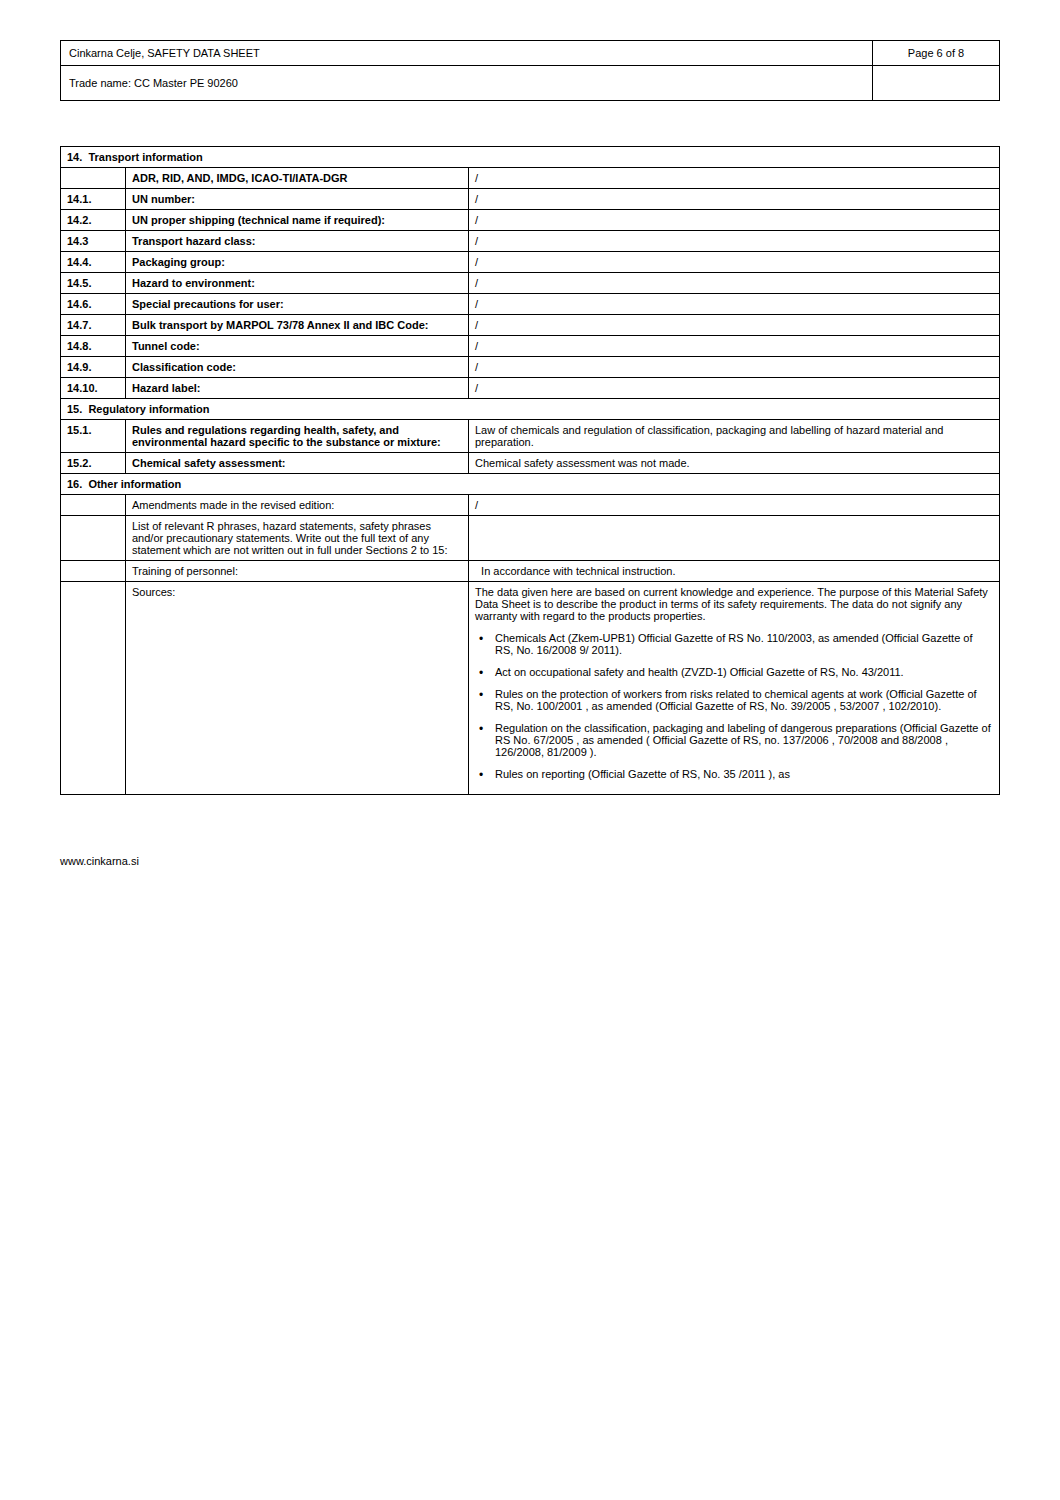| Cinkarna Celje, SAFETY DATA SHEET | Page 6 of 8 |
| Trade name: CC Master PE 90260 | |
| 14. Transport information |
| | ADR, RID, AND, IMDG, ICAO-TI/IATA-DGR | / |
| 14.1. | UN number: | / |
| 14.2. | UN proper shipping (technical name if required): | / |
| 14.3 | Transport hazard class: | / |
| 14.4. | Packaging group: | / |
| 14.5. | Hazard to environment: | / |
| 14.6. | Special precautions for user: | / |
| 14.7. | Bulk transport by MARPOL 73/78 Annex II and IBC Code: | / |
| 14.8. | Tunnel code: | / |
| 14.9. | Classification code: | / |
| 14.10. | Hazard label: | / |
| 15. Regulatory information |
| 15.1. | Rules and regulations regarding health, safety, and environmental hazard specific to the substance or mixture: | Law of chemicals and regulation of classification, packaging and labelling of hazard material and preparation. |
| 15.2. | Chemical safety assessment: | Chemical safety assessment was not made. |
| 16. Other information |
| | Amendments made in the revised edition: | / |
| | List of relevant R phrases, hazard statements, safety phrases and/or precautionary statements. Write out the full text of any statement which are not written out in full under Sections 2 to 15: | |
| | Training of personnel: | In accordance with technical instruction. |
| | Sources: | The data given here are based on current knowledge and experience. The purpose of this Material Safety Data Sheet is to describe the product in terms of its safety requirements. The data do not signify any warranty with regard to the products properties. Chemicals Act (Zkem-UPB1) Official Gazette of RS No. 110/2003, as amended (Official Gazette of RS, No. 16/2008 9/ 2011). Act on occupational safety and health (ZVZD-1) Official Gazette of RS, No. 43/2011. Rules on the protection of workers from risks related to chemical agents at work (Official Gazette of RS, No. 100/2001 , as amended (Official Gazette of RS, No. 39/2005 , 53/2007 , 102/2010). Regulation on the classification, packaging and labeling of dangerous preparations (Official Gazette of RS No. 67/2005 , as amended ( Official Gazette of RS, no. 137/2006 , 70/2008 and 88/2008 , 126/2008, 81/2009 ). Rules on reporting (Official Gazette of RS, No. 35 /2011 ), as |
www.cinkarna.si